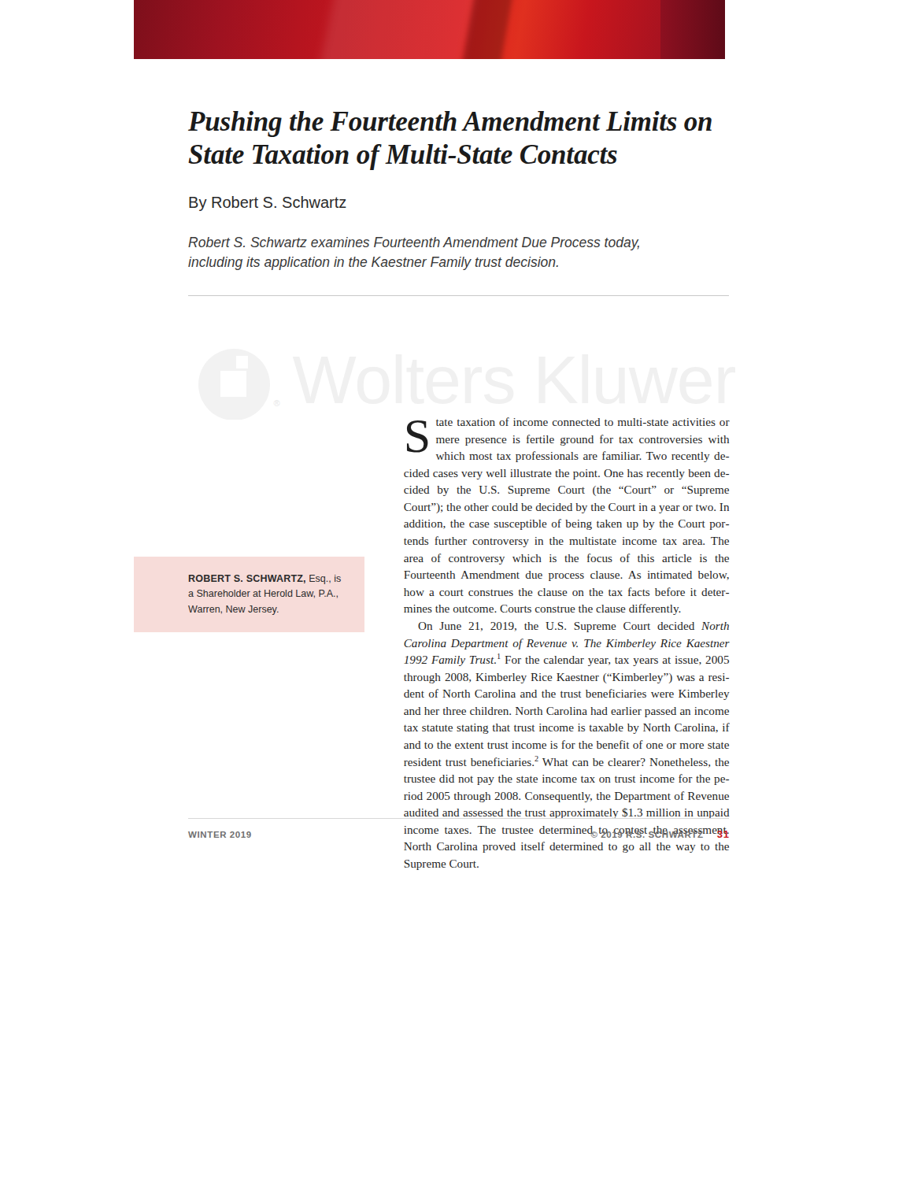Pushing the Fourteenth Amendment Limits on State Taxation of Multi-State Contacts
By Robert S. Schwartz
Robert S. Schwartz examines Fourteenth Amendment Due Process today, including its application in the Kaestner Family trust decision.
ROBERT S. SCHWARTZ, Esq., is a Shareholder at Herold Law, P.A., Warren, New Jersey.
State taxation of income connected to multi-state activities or mere presence is fertile ground for tax controversies with which most tax professionals are familiar. Two recently decided cases very well illustrate the point. One has recently been decided by the U.S. Supreme Court (the “Court” or “Supreme Court”); the other could be decided by the Court in a year or two. In addition, the case susceptible of being taken up by the Court portends further controversy in the multistate income tax area. The area of controversy which is the focus of this article is the Fourteenth Amendment due process clause. As intimated below, how a court construes the clause on the tax facts before it determines the outcome. Courts construe the clause differently.
On June 21, 2019, the U.S. Supreme Court decided North Carolina Department of Revenue v. The Kimberley Rice Kaestner 1992 Family Trust.1 For the calendar year, tax years at issue, 2005 through 2008, Kimberley Rice Kaestner (“Kimberley”) was a resident of North Carolina and the trust beneficiaries were Kimberley and her three children. North Carolina had earlier passed an income tax statute stating that trust income is taxable by North Carolina, if and to the extent trust income is for the benefit of one or more state resident trust beneficiaries.2 What can be clearer? Nonetheless, the trustee did not pay the state income tax on trust income for the period 2005 through 2008. Consequently, the Department of Revenue audited and assessed the trust approximately $1.3 million in unpaid income taxes. The trustee determined to contest the assessment. North Carolina proved itself determined to go all the way to the Supreme Court.
Wolters Kluwer
®
WINTER 2019
© 2019 R.S. SCHWARTZ
31